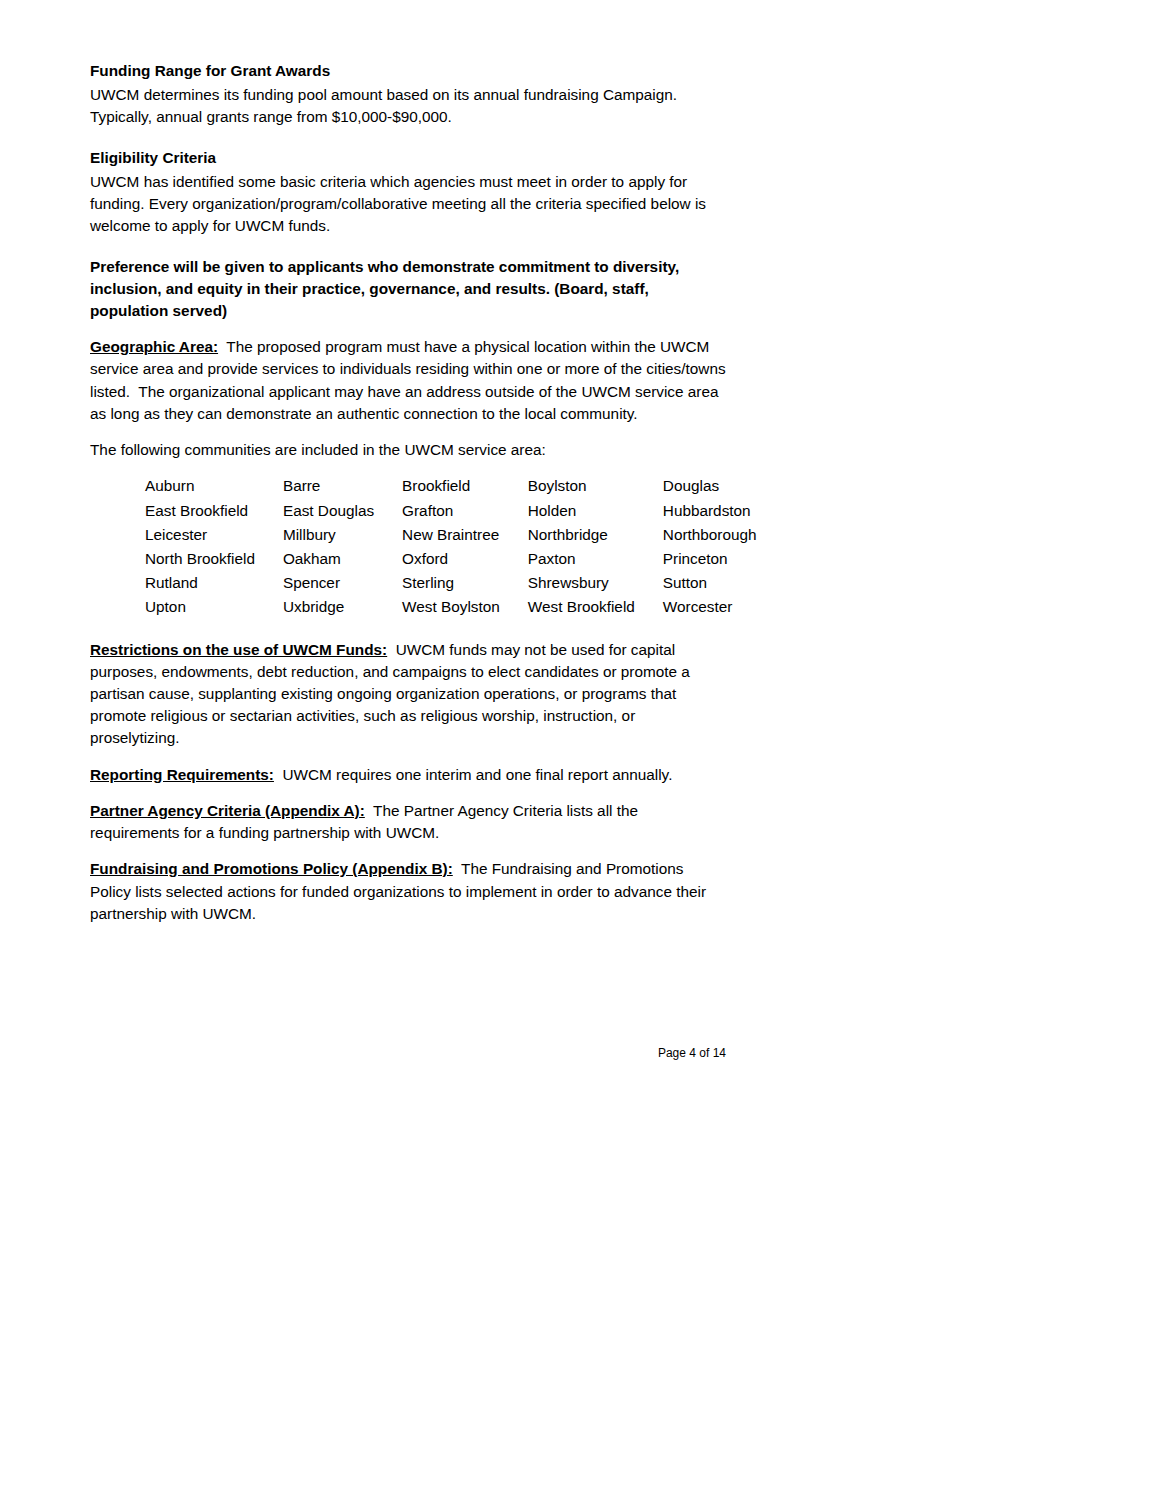Funding Range for Grant Awards
UWCM determines its funding pool amount based on its annual fundraising Campaign. Typically, annual grants range from $10,000-$90,000.
Eligibility Criteria
UWCM has identified some basic criteria which agencies must meet in order to apply for funding. Every organization/program/collaborative meeting all the criteria specified below is welcome to apply for UWCM funds.
Preference will be given to applicants who demonstrate commitment to diversity, inclusion, and equity in their practice, governance, and results. (Board, staff, population served)
Geographic Area: The proposed program must have a physical location within the UWCM service area and provide services to individuals residing within one or more of the cities/towns listed. The organizational applicant may have an address outside of the UWCM service area as long as they can demonstrate an authentic connection to the local community.
The following communities are included in the UWCM service area:
| Auburn | Barre | Brookfield | Boylston | Douglas |
| East Brookfield | East Douglas | Grafton | Holden | Hubbardston |
| Leicester | Millbury | New Braintree | Northbridge | Northborough |
| North Brookfield | Oakham | Oxford | Paxton | Princeton |
| Rutland | Spencer | Sterling | Shrewsbury | Sutton |
| Upton | Uxbridge | West Boylston | West Brookfield | Worcester |
Restrictions on the use of UWCM Funds: UWCM funds may not be used for capital purposes, endowments, debt reduction, and campaigns to elect candidates or promote a partisan cause, supplanting existing ongoing organization operations, or programs that promote religious or sectarian activities, such as religious worship, instruction, or proselytizing.
Reporting Requirements: UWCM requires one interim and one final report annually.
Partner Agency Criteria (Appendix A): The Partner Agency Criteria lists all the requirements for a funding partnership with UWCM.
Fundraising and Promotions Policy (Appendix B): The Fundraising and Promotions Policy lists selected actions for funded organizations to implement in order to advance their partnership with UWCM.
Page 4 of 14